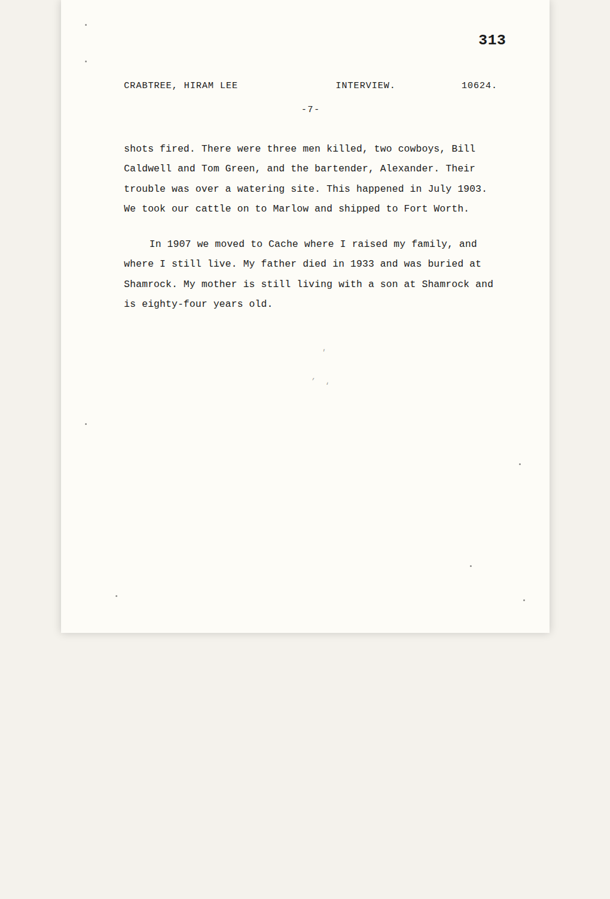313
CRABTREE, HIRAM LEE INTERVIEW. 10624.
-7-
shots fired. There were three men killed, two cowboys, Bill Caldwell and Tom Green, and the bartender, Alexander. Their trouble was over a watering site. This happened in July 1903. We took our cattle on to Marlow and shipped to Fort Worth.
In 1907 we moved to Cache where I raised my family, and where I still live. My father died in 1933 and was buried at Shamrock. My mother is still living with a son at Shamrock and is eighty-four years old.
’ ’ ‘